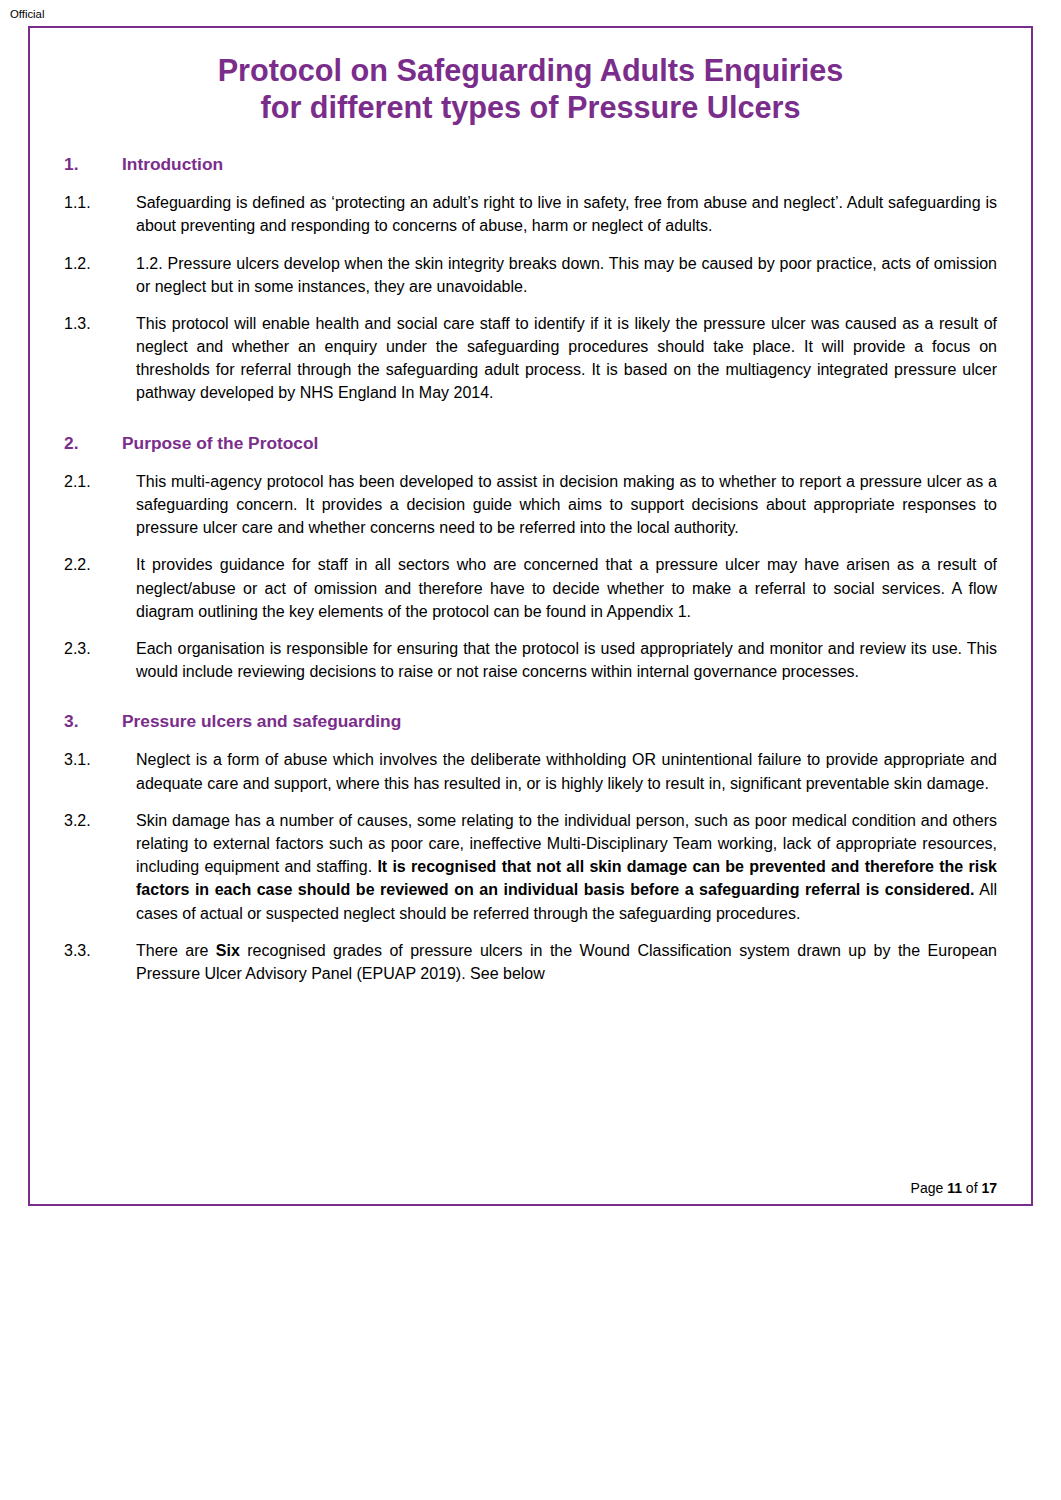Official
Protocol on Safeguarding Adults Enquiries
for different types of Pressure Ulcers
1. Introduction
1.1.
Safeguarding is defined as ‘protecting an adult’s right to live in safety, free from abuse and neglect’. Adult safeguarding is about preventing and responding to concerns of abuse, harm or neglect of adults.
1.2.
1.2. Pressure ulcers develop when the skin integrity breaks down. This may be caused by poor practice, acts of omission or neglect but in some instances, they are unavoidable.
1.3.
This protocol will enable health and social care staff to identify if it is likely the pressure ulcer was caused as a result of neglect and whether an enquiry under the safeguarding procedures should take place. It will provide a focus on thresholds for referral through the safeguarding adult process. It is based on the multiagency integrated pressure ulcer pathway developed by NHS England In May 2014.
2. Purpose of the Protocol
2.1.
This multi-agency protocol has been developed to assist in decision making as to whether to report a pressure ulcer as a safeguarding concern. It provides a decision guide which aims to support decisions about appropriate responses to pressure ulcer care and whether concerns need to be referred into the local authority.
2.2.
It provides guidance for staff in all sectors who are concerned that a pressure ulcer may have arisen as a result of neglect/abuse or act of omission and therefore have to decide whether to make a referral to social services. A flow diagram outlining the key elements of the protocol can be found in Appendix 1.
2.3.
Each organisation is responsible for ensuring that the protocol is used appropriately and monitor and review its use. This would include reviewing decisions to raise or not raise concerns within internal governance processes.
3. Pressure ulcers and safeguarding
3.1.
Neglect is a form of abuse which involves the deliberate withholding OR unintentional failure to provide appropriate and adequate care and support, where this has resulted in, or is highly likely to result in, significant preventable skin damage.
3.2.
Skin damage has a number of causes, some relating to the individual person, such as poor medical condition and others relating to external factors such as poor care, ineffective Multi-Disciplinary Team working, lack of appropriate resources, including equipment and staffing. It is recognised that not all skin damage can be prevented and therefore the risk factors in each case should be reviewed on an individual basis before a safeguarding referral is considered. All cases of actual or suspected neglect should be referred through the safeguarding procedures.
3.3.
There are Six recognised grades of pressure ulcers in the Wound Classification system drawn up by the European Pressure Ulcer Advisory Panel (EPUAP 2019). See below
Page 11 of 17